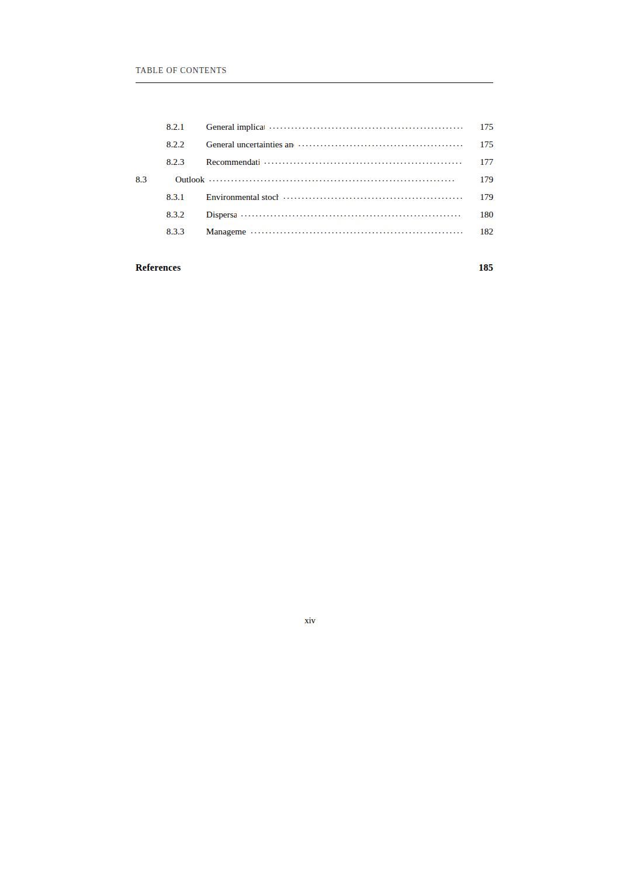TABLE OF CONTENTS
8.2.1 General implications ................................................................... 175
8.2.2 General uncertainties and limitations ................................................................... 175
8.2.3 Recommendations ................................................................... 177
8.3 Outlook ................................................................... 179
8.3.1 Environmental stochasticity ................................................................... 179
8.3.2 Dispersal ................................................................... 180
8.3.3 Management ................................................................... 182
References 185
xiv